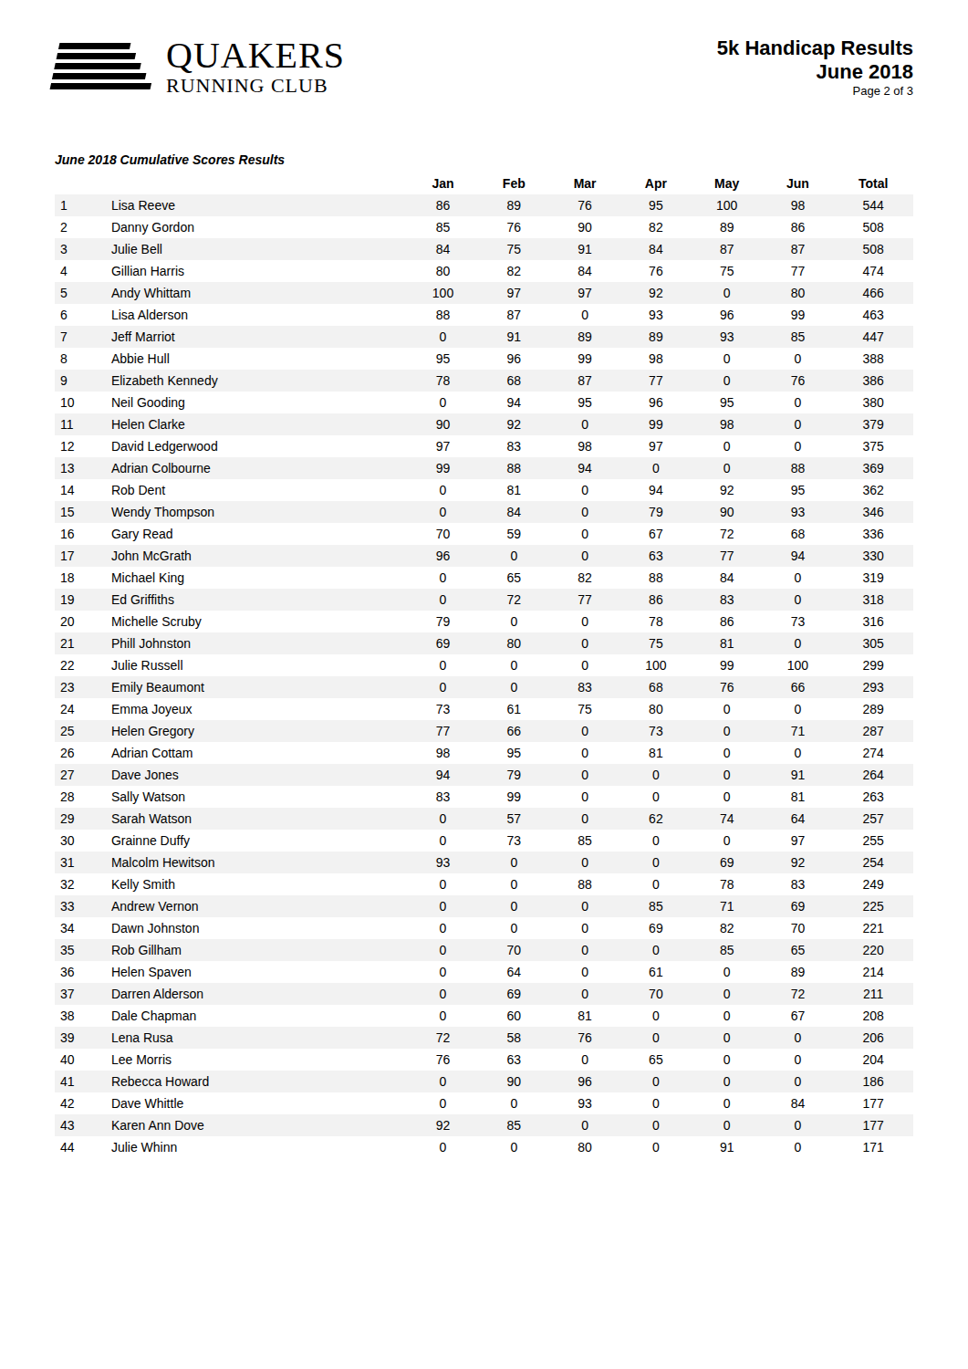QUAKERS
RUNNING CLUB
5k Handicap Results
June 2018
Page 2 of 3
June 2018 Cumulative Scores Results
| | | Jan | Feb | Mar | Apr | May | Jun | Total |
| --- | --- | --- | --- | --- | --- | --- | --- | --- |
| 1 | Lisa Reeve | 86 | 89 | 76 | 95 | 100 | 98 | 544 |
| 2 | Danny Gordon | 85 | 76 | 90 | 82 | 89 | 86 | 508 |
| 3 | Julie Bell | 84 | 75 | 91 | 84 | 87 | 87 | 508 |
| 4 | Gillian Harris | 80 | 82 | 84 | 76 | 75 | 77 | 474 |
| 5 | Andy Whittam | 100 | 97 | 97 | 92 | 0 | 80 | 466 |
| 6 | Lisa Alderson | 88 | 87 | 0 | 93 | 96 | 99 | 463 |
| 7 | Jeff Marriot | 0 | 91 | 89 | 89 | 93 | 85 | 447 |
| 8 | Abbie Hull | 95 | 96 | 99 | 98 | 0 | 0 | 388 |
| 9 | Elizabeth Kennedy | 78 | 68 | 87 | 77 | 0 | 76 | 386 |
| 10 | Neil Gooding | 0 | 94 | 95 | 96 | 95 | 0 | 380 |
| 11 | Helen Clarke | 90 | 92 | 0 | 99 | 98 | 0 | 379 |
| 12 | David Ledgerwood | 97 | 83 | 98 | 97 | 0 | 0 | 375 |
| 13 | Adrian Colbourne | 99 | 88 | 94 | 0 | 0 | 88 | 369 |
| 14 | Rob Dent | 0 | 81 | 0 | 94 | 92 | 95 | 362 |
| 15 | Wendy Thompson | 0 | 84 | 0 | 79 | 90 | 93 | 346 |
| 16 | Gary Read | 70 | 59 | 0 | 67 | 72 | 68 | 336 |
| 17 | John McGrath | 96 | 0 | 0 | 63 | 77 | 94 | 330 |
| 18 | Michael King | 0 | 65 | 82 | 88 | 84 | 0 | 319 |
| 19 | Ed Griffiths | 0 | 72 | 77 | 86 | 83 | 0 | 318 |
| 20 | Michelle Scruby | 79 | 0 | 0 | 78 | 86 | 73 | 316 |
| 21 | Phill Johnston | 69 | 80 | 0 | 75 | 81 | 0 | 305 |
| 22 | Julie Russell | 0 | 0 | 0 | 100 | 99 | 100 | 299 |
| 23 | Emily Beaumont | 0 | 0 | 83 | 68 | 76 | 66 | 293 |
| 24 | Emma Joyeux | 73 | 61 | 75 | 80 | 0 | 0 | 289 |
| 25 | Helen Gregory | 77 | 66 | 0 | 73 | 0 | 71 | 287 |
| 26 | Adrian Cottam | 98 | 95 | 0 | 81 | 0 | 0 | 274 |
| 27 | Dave Jones | 94 | 79 | 0 | 0 | 0 | 91 | 264 |
| 28 | Sally Watson | 83 | 99 | 0 | 0 | 0 | 81 | 263 |
| 29 | Sarah Watson | 0 | 57 | 0 | 62 | 74 | 64 | 257 |
| 30 | Grainne Duffy | 0 | 73 | 85 | 0 | 0 | 97 | 255 |
| 31 | Malcolm Hewitson | 93 | 0 | 0 | 0 | 69 | 92 | 254 |
| 32 | Kelly Smith | 0 | 0 | 88 | 0 | 78 | 83 | 249 |
| 33 | Andrew Vernon | 0 | 0 | 0 | 85 | 71 | 69 | 225 |
| 34 | Dawn Johnston | 0 | 0 | 0 | 69 | 82 | 70 | 221 |
| 35 | Rob Gillham | 0 | 70 | 0 | 0 | 85 | 65 | 220 |
| 36 | Helen Spaven | 0 | 64 | 0 | 61 | 0 | 89 | 214 |
| 37 | Darren Alderson | 0 | 69 | 0 | 70 | 0 | 72 | 211 |
| 38 | Dale Chapman | 0 | 60 | 81 | 0 | 0 | 67 | 208 |
| 39 | Lena Rusa | 72 | 58 | 76 | 0 | 0 | 0 | 206 |
| 40 | Lee Morris | 76 | 63 | 0 | 65 | 0 | 0 | 204 |
| 41 | Rebecca Howard | 0 | 90 | 96 | 0 | 0 | 0 | 186 |
| 42 | Dave Whittle | 0 | 0 | 93 | 0 | 0 | 84 | 177 |
| 43 | Karen Ann Dove | 92 | 85 | 0 | 0 | 0 | 0 | 177 |
| 44 | Julie Whinn | 0 | 0 | 80 | 0 | 91 | 0 | 171 |